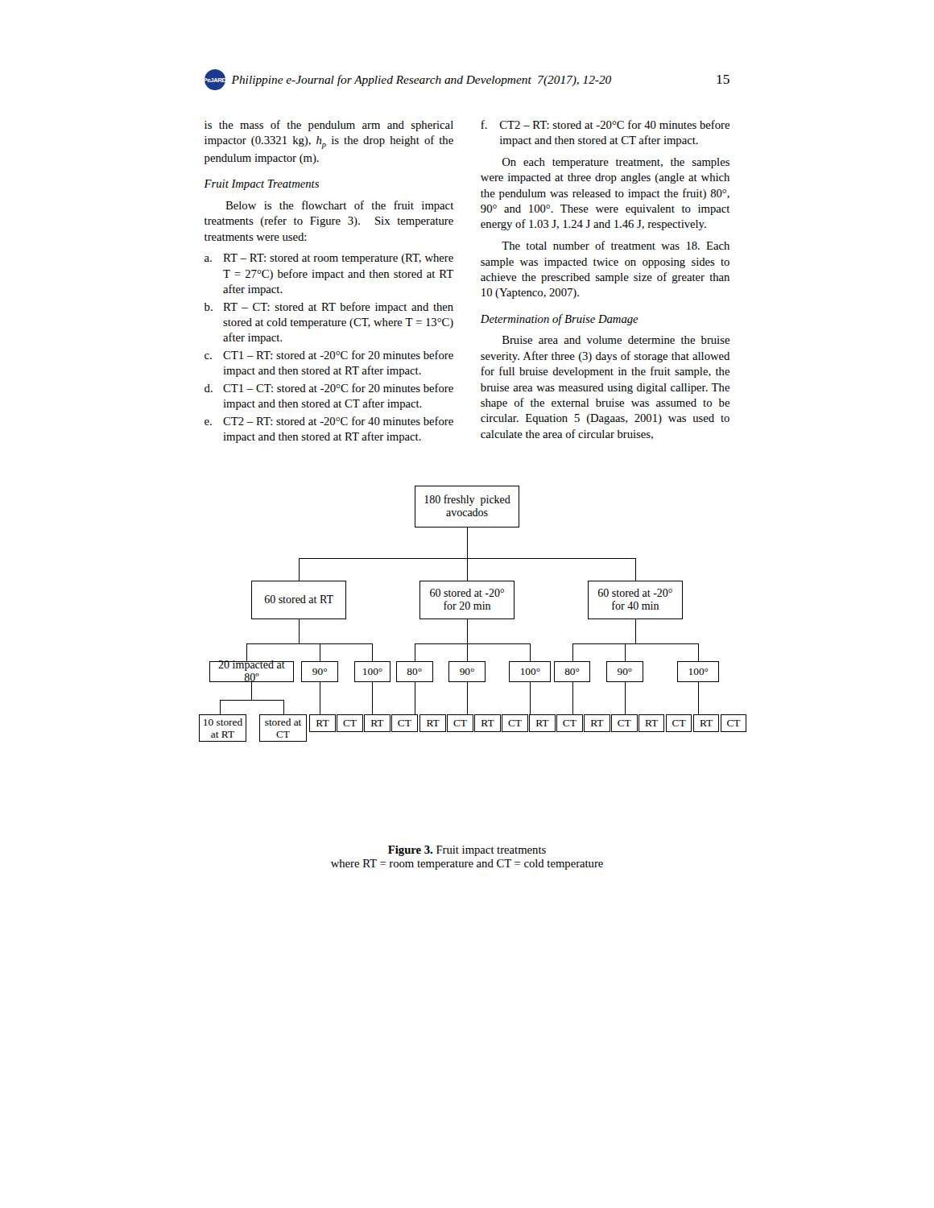PeJARD
Philippine e-Journal for Applied Research and Development 7(2017), 12-20
15
is the mass of the pendulum arm and spherical impactor (0.3321 kg), hp is the drop height of the pendulum impactor (m).
Fruit Impact Treatments
Below is the flowchart of the fruit impact treatments (refer to Figure 3). Six temperature treatments were used:
a. RT – RT: stored at room temperature (RT, where T = 27°C) before impact and then stored at RT after impact.
b. RT – CT: stored at RT before impact and then stored at cold temperature (CT, where T = 13°C) after impact.
c. CT1 – RT: stored at -20°C for 20 minutes before impact and then stored at RT after impact.
d. CT1 – CT: stored at -20°C for 20 minutes before impact and then stored at CT after impact.
e. CT2 – RT: stored at -20°C for 40 minutes before impact and then stored at RT after impact.
f. CT2 – RT: stored at -20°C for 40 minutes before impact and then stored at CT after impact.
On each temperature treatment, the samples were impacted at three drop angles (angle at which the pendulum was released to impact the fruit) 80°, 90° and 100°. These were equivalent to impact energy of 1.03 J, 1.24 J and 1.46 J, respectively.
The total number of treatment was 18. Each sample was impacted twice on opposing sides to achieve the prescribed sample size of greater than 10 (Yaptenco, 2007).
Determination of Bruise Damage
Bruise area and volume determine the bruise severity. After three (3) days of storage that allowed for full bruise development in the fruit sample, the bruise area was measured using digital calliper. The shape of the external bruise was assumed to be circular. Equation 5 (Dagaas, 2001) was used to calculate the area of circular bruises,
180 freshly picked avocados
60 stored at RT
60 stored at -20° for 20 min
60 stored at -20° for 40 min
20 impacted at 80º
90°
100°
80°
90°
100°
80°
90°
100°
10 stored at RT
stored at CT
RT
CT
RT
CT
RT
CT
RT
CT
RT
CT
RT
CT
RT
CT
RT
CT
Figure 3. Fruit impact treatments
where RT = room temperature and CT = cold temperature